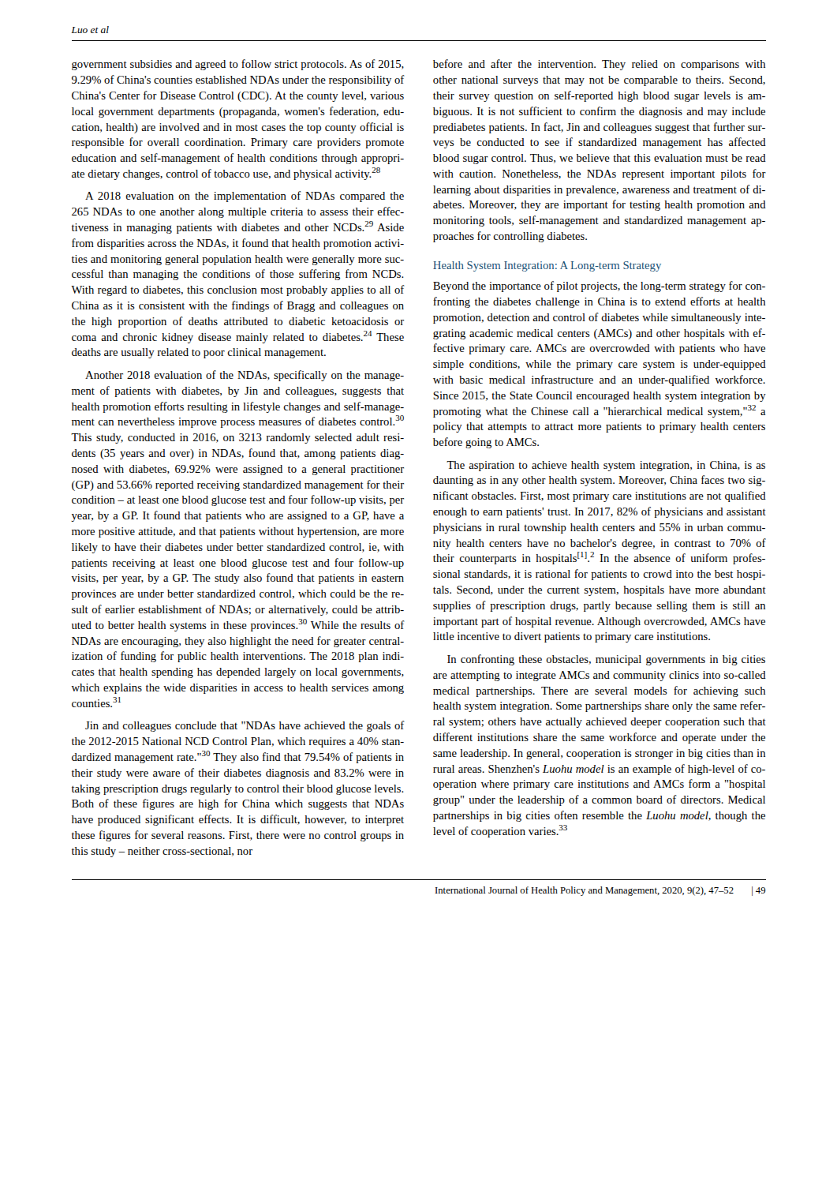Luo et al
government subsidies and agreed to follow strict protocols. As of 2015, 9.29% of China's counties established NDAs under the responsibility of China's Center for Disease Control (CDC). At the county level, various local government departments (propaganda, women's federation, education, health) are involved and in most cases the top county official is responsible for overall coordination. Primary care providers promote education and self-management of health conditions through appropriate dietary changes, control of tobacco use, and physical activity.28
A 2018 evaluation on the implementation of NDAs compared the 265 NDAs to one another along multiple criteria to assess their effectiveness in managing patients with diabetes and other NCDs.29 Aside from disparities across the NDAs, it found that health promotion activities and monitoring general population health were generally more successful than managing the conditions of those suffering from NCDs. With regard to diabetes, this conclusion most probably applies to all of China as it is consistent with the findings of Bragg and colleagues on the high proportion of deaths attributed to diabetic ketoacidosis or coma and chronic kidney disease mainly related to diabetes.24 These deaths are usually related to poor clinical management.
Another 2018 evaluation of the NDAs, specifically on the management of patients with diabetes, by Jin and colleagues, suggests that health promotion efforts resulting in lifestyle changes and self-management can nevertheless improve process measures of diabetes control.30 This study, conducted in 2016, on 3213 randomly selected adult residents (35 years and over) in NDAs, found that, among patients diagnosed with diabetes, 69.92% were assigned to a general practitioner (GP) and 53.66% reported receiving standardized management for their condition – at least one blood glucose test and four follow-up visits, per year, by a GP. It found that patients who are assigned to a GP, have a more positive attitude, and that patients without hypertension, are more likely to have their diabetes under better standardized control, ie, with patients receiving at least one blood glucose test and four follow-up visits, per year, by a GP. The study also found that patients in eastern provinces are under better standardized control, which could be the result of earlier establishment of NDAs; or alternatively, could be attributed to better health systems in these provinces.30 While the results of NDAs are encouraging, they also highlight the need for greater centralization of funding for public health interventions. The 2018 plan indicates that health spending has depended largely on local governments, which explains the wide disparities in access to health services among counties.31
Jin and colleagues conclude that "NDAs have achieved the goals of the 2012-2015 National NCD Control Plan, which requires a 40% standardized management rate."30 They also find that 79.54% of patients in their study were aware of their diabetes diagnosis and 83.2% were in taking prescription drugs regularly to control their blood glucose levels. Both of these figures are high for China which suggests that NDAs have produced significant effects. It is difficult, however, to interpret these figures for several reasons. First, there were no control groups in this study – neither cross-sectional, nor
before and after the intervention. They relied on comparisons with other national surveys that may not be comparable to theirs. Second, their survey question on self-reported high blood sugar levels is ambiguous. It is not sufficient to confirm the diagnosis and may include prediabetes patients. In fact, Jin and colleagues suggest that further surveys be conducted to see if standardized management has affected blood sugar control. Thus, we believe that this evaluation must be read with caution. Nonetheless, the NDAs represent important pilots for learning about disparities in prevalence, awareness and treatment of diabetes. Moreover, they are important for testing health promotion and monitoring tools, self-management and standardized management approaches for controlling diabetes.
Health System Integration: A Long-term Strategy
Beyond the importance of pilot projects, the long-term strategy for confronting the diabetes challenge in China is to extend efforts at health promotion, detection and control of diabetes while simultaneously integrating academic medical centers (AMCs) and other hospitals with effective primary care. AMCs are overcrowded with patients who have simple conditions, while the primary care system is under-equipped with basic medical infrastructure and an under-qualified workforce. Since 2015, the State Council encouraged health system integration by promoting what the Chinese call a "hierarchical medical system,"32 a policy that attempts to attract more patients to primary health centers before going to AMCs.
The aspiration to achieve health system integration, in China, is as daunting as in any other health system. Moreover, China faces two significant obstacles. First, most primary care institutions are not qualified enough to earn patients' trust. In 2017, 82% of physicians and assistant physicians in rural township health centers and 55% in urban community health centers have no bachelor's degree, in contrast to 70% of their counterparts in hospitals[1].2 In the absence of uniform professional standards, it is rational for patients to crowd into the best hospitals. Second, under the current system, hospitals have more abundant supplies of prescription drugs, partly because selling them is still an important part of hospital revenue. Although overcrowded, AMCs have little incentive to divert patients to primary care institutions.
In confronting these obstacles, municipal governments in big cities are attempting to integrate AMCs and community clinics into so-called medical partnerships. There are several models for achieving such health system integration. Some partnerships share only the same referral system; others have actually achieved deeper cooperation such that different institutions share the same workforce and operate under the same leadership. In general, cooperation is stronger in big cities than in rural areas. Shenzhen's Luohu model is an example of high-level of cooperation where primary care institutions and AMCs form a "hospital group" under the leadership of a common board of directors. Medical partnerships in big cities often resemble the Luohu model, though the level of cooperation varies.33
International Journal of Health Policy and Management, 2020, 9(2), 47–52 | 49